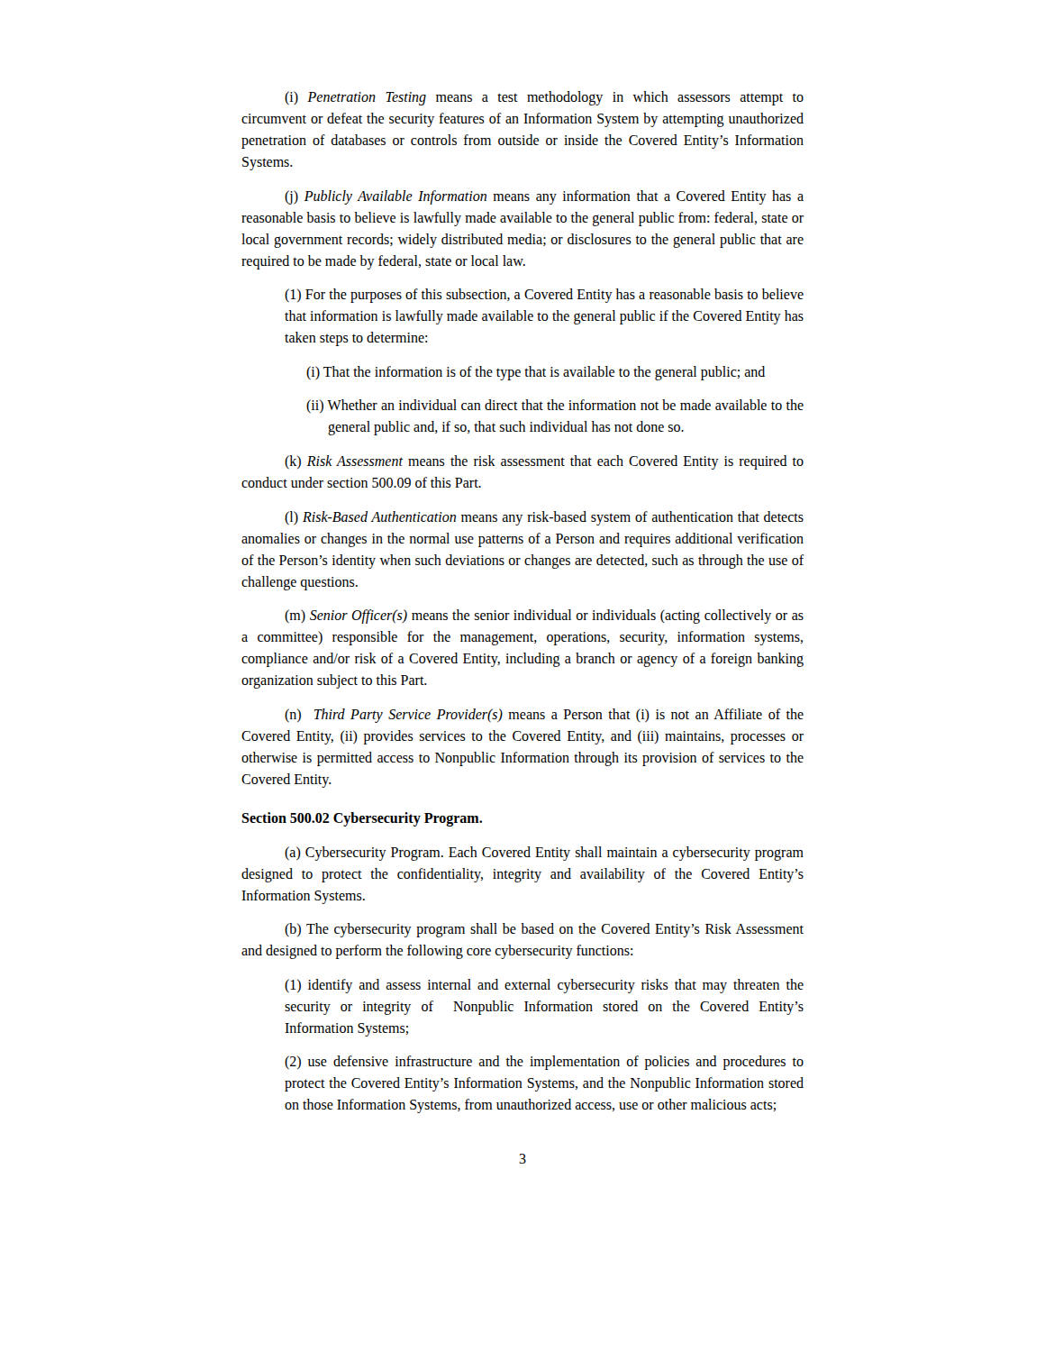(i) Penetration Testing means a test methodology in which assessors attempt to circumvent or defeat the security features of an Information System by attempting unauthorized penetration of databases or controls from outside or inside the Covered Entity’s Information Systems.
(j) Publicly Available Information means any information that a Covered Entity has a reasonable basis to believe is lawfully made available to the general public from: federal, state or local government records; widely distributed media; or disclosures to the general public that are required to be made by federal, state or local law.
(1) For the purposes of this subsection, a Covered Entity has a reasonable basis to believe that information is lawfully made available to the general public if the Covered Entity has taken steps to determine:
(i) That the information is of the type that is available to the general public; and
(ii) Whether an individual can direct that the information not be made available to the general public and, if so, that such individual has not done so.
(k) Risk Assessment means the risk assessment that each Covered Entity is required to conduct under section 500.09 of this Part.
(l) Risk-Based Authentication means any risk-based system of authentication that detects anomalies or changes in the normal use patterns of a Person and requires additional verification of the Person’s identity when such deviations or changes are detected, such as through the use of challenge questions.
(m) Senior Officer(s) means the senior individual or individuals (acting collectively or as a committee) responsible for the management, operations, security, information systems, compliance and/or risk of a Covered Entity, including a branch or agency of a foreign banking organization subject to this Part.
(n) Third Party Service Provider(s) means a Person that (i) is not an Affiliate of the Covered Entity, (ii) provides services to the Covered Entity, and (iii) maintains, processes or otherwise is permitted access to Nonpublic Information through its provision of services to the Covered Entity.
Section 500.02 Cybersecurity Program.
(a) Cybersecurity Program. Each Covered Entity shall maintain a cybersecurity program designed to protect the confidentiality, integrity and availability of the Covered Entity’s Information Systems.
(b) The cybersecurity program shall be based on the Covered Entity’s Risk Assessment and designed to perform the following core cybersecurity functions:
(1) identify and assess internal and external cybersecurity risks that may threaten the security or integrity of Nonpublic Information stored on the Covered Entity’s Information Systems;
(2) use defensive infrastructure and the implementation of policies and procedures to protect the Covered Entity’s Information Systems, and the Nonpublic Information stored on those Information Systems, from unauthorized access, use or other malicious acts;
3